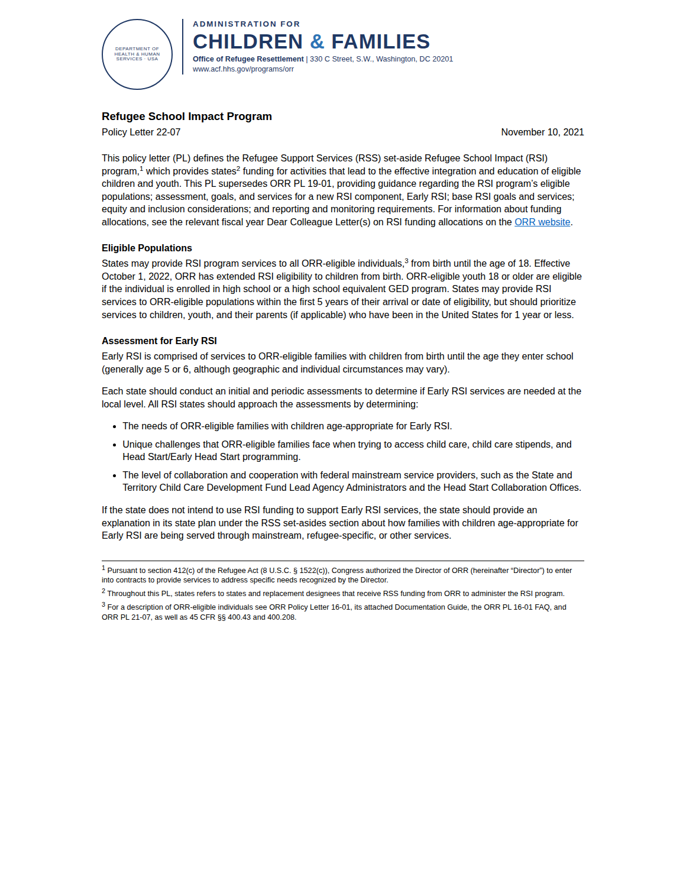DEPARTMENT OF HEALTH & HUMAN SERVICES · USA
ADMINISTRATION FOR
CHILDREN & FAMILIES
Office of Refugee Resettlement | 330 C Street, S.W., Washington, DC 20201
www.acf.hhs.gov/programs/orr
Refugee School Impact Program
Policy Letter 22-07 November 10, 2021
This policy letter (PL) defines the Refugee Support Services (RSS) set-aside Refugee School Impact (RSI) program,1 which provides states2 funding for activities that lead to the effective integration and education of eligible children and youth. This PL supersedes ORR PL 19-01, providing guidance regarding the RSI program’s eligible populations; assessment, goals, and services for a new RSI component, Early RSI; base RSI goals and services; equity and inclusion considerations; and reporting and monitoring requirements. For information about funding allocations, see the relevant fiscal year Dear Colleague Letter(s) on RSI funding allocations on the ORR website.
Eligible Populations
States may provide RSI program services to all ORR-eligible individuals,3 from birth until the age of 18. Effective October 1, 2022, ORR has extended RSI eligibility to children from birth. ORR-eligible youth 18 or older are eligible if the individual is enrolled in high school or a high school equivalent GED program. States may provide RSI services to ORR-eligible populations within the first 5 years of their arrival or date of eligibility, but should prioritize services to children, youth, and their parents (if applicable) who have been in the United States for 1 year or less.
Assessment for Early RSI
Early RSI is comprised of services to ORR-eligible families with children from birth until the age they enter school (generally age 5 or 6, although geographic and individual circumstances may vary).
Each state should conduct an initial and periodic assessments to determine if Early RSI services are needed at the local level. All RSI states should approach the assessments by determining:
The needs of ORR-eligible families with children age-appropriate for Early RSI.
Unique challenges that ORR-eligible families face when trying to access child care, child care stipends, and Head Start/Early Head Start programming.
The level of collaboration and cooperation with federal mainstream service providers, such as the State and Territory Child Care Development Fund Lead Agency Administrators and the Head Start Collaboration Offices.
If the state does not intend to use RSI funding to support Early RSI services, the state should provide an explanation in its state plan under the RSS set-asides section about how families with children age-appropriate for Early RSI are being served through mainstream, refugee-specific, or other services.
1 Pursuant to section 412(c) of the Refugee Act (8 U.S.C. § 1522(c)), Congress authorized the Director of ORR (hereinafter “Director”) to enter into contracts to provide services to address specific needs recognized by the Director.
2 Throughout this PL, states refers to states and replacement designees that receive RSS funding from ORR to administer the RSI program.
3 For a description of ORR-eligible individuals see ORR Policy Letter 16-01, its attached Documentation Guide, the ORR PL 16-01 FAQ, and ORR PL 21-07, as well as 45 CFR §§ 400.43 and 400.208.